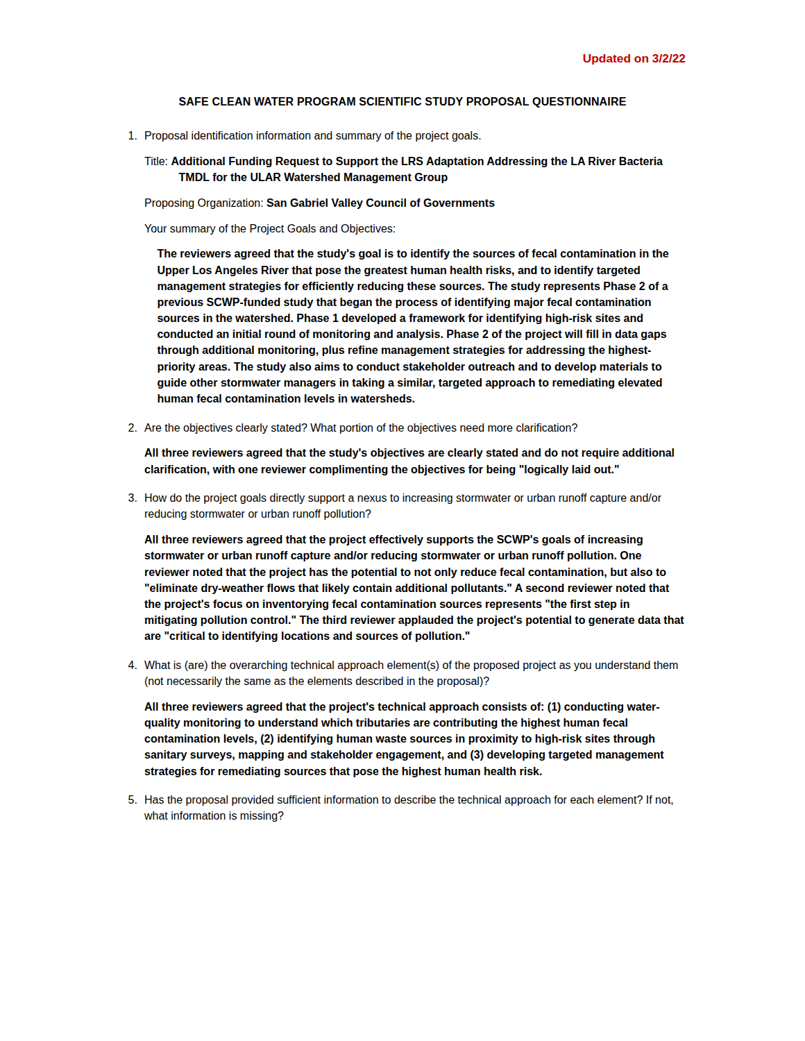Updated on 3/2/22
SAFE CLEAN WATER PROGRAM SCIENTIFIC STUDY PROPOSAL QUESTIONNAIRE
Proposal identification information and summary of the project goals.
Title: Additional Funding Request to Support the LRS Adaptation Addressing the LA River Bacteria TMDL for the ULAR Watershed Management Group
Proposing Organization: San Gabriel Valley Council of Governments
Your summary of the Project Goals and Objectives:
The reviewers agreed that the study's goal is to identify the sources of fecal contamination in the Upper Los Angeles River that pose the greatest human health risks, and to identify targeted management strategies for efficiently reducing these sources. The study represents Phase 2 of a previous SCWP-funded study that began the process of identifying major fecal contamination sources in the watershed. Phase 1 developed a framework for identifying high-risk sites and conducted an initial round of monitoring and analysis. Phase 2 of the project will fill in data gaps through additional monitoring, plus refine management strategies for addressing the highest-priority areas. The study also aims to conduct stakeholder outreach and to develop materials to guide other stormwater managers in taking a similar, targeted approach to remediating elevated human fecal contamination levels in watersheds.
Are the objectives clearly stated? What portion of the objectives need more clarification?
All three reviewers agreed that the study's objectives are clearly stated and do not require additional clarification, with one reviewer complimenting the objectives for being "logically laid out."
How do the project goals directly support a nexus to increasing stormwater or urban runoff capture and/or reducing stormwater or urban runoff pollution?
All three reviewers agreed that the project effectively supports the SCWP's goals of increasing stormwater or urban runoff capture and/or reducing stormwater or urban runoff pollution. One reviewer noted that the project has the potential to not only reduce fecal contamination, but also to "eliminate dry-weather flows that likely contain additional pollutants." A second reviewer noted that the project's focus on inventorying fecal contamination sources represents "the first step in mitigating pollution control." The third reviewer applauded the project's potential to generate data that are "critical to identifying locations and sources of pollution."
What is (are) the overarching technical approach element(s) of the proposed project as you understand them (not necessarily the same as the elements described in the proposal)?
All three reviewers agreed that the project's technical approach consists of: (1) conducting water-quality monitoring to understand which tributaries are contributing the highest human fecal contamination levels, (2) identifying human waste sources in proximity to high-risk sites through sanitary surveys, mapping and stakeholder engagement, and (3) developing targeted management strategies for remediating sources that pose the highest human health risk.
Has the proposal provided sufficient information to describe the technical approach for each element? If not, what information is missing?